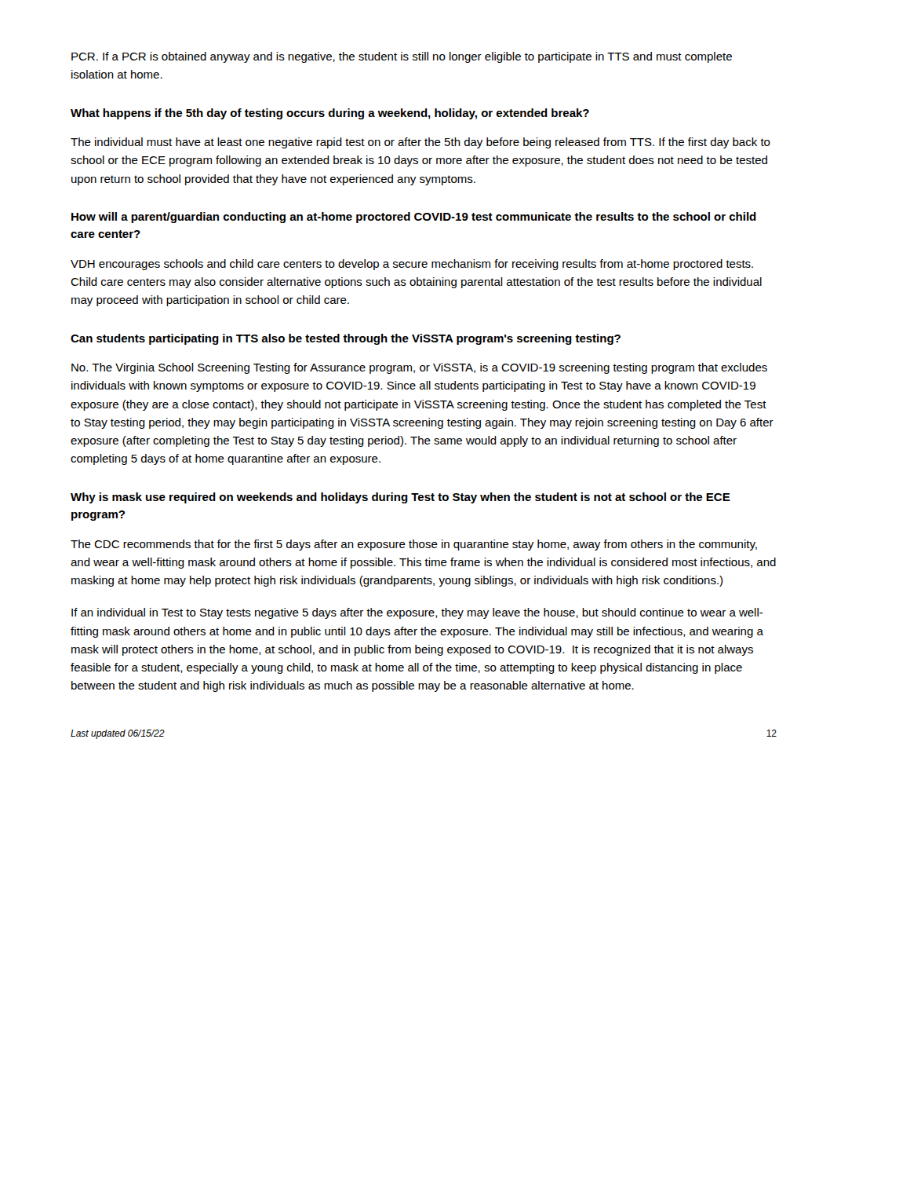PCR. If a PCR is obtained anyway and is negative, the student is still no longer eligible to participate in TTS and must complete isolation at home.
What happens if the 5th day of testing occurs during a weekend, holiday, or extended break?
The individual must have at least one negative rapid test on or after the 5th day before being released from TTS. If the first day back to school or the ECE program following an extended break is 10 days or more after the exposure, the student does not need to be tested upon return to school provided that they have not experienced any symptoms.
How will a parent/guardian conducting an at-home proctored COVID-19 test communicate the results to the school or child care center?
VDH encourages schools and child care centers to develop a secure mechanism for receiving results from at-home proctored tests. Child care centers may also consider alternative options such as obtaining parental attestation of the test results before the individual may proceed with participation in school or child care.
Can students participating in TTS also be tested through the ViSSTA program's screening testing?
No. The Virginia School Screening Testing for Assurance program, or ViSSTA, is a COVID-19 screening testing program that excludes individuals with known symptoms or exposure to COVID-19. Since all students participating in Test to Stay have a known COVID-19 exposure (they are a close contact), they should not participate in ViSSTA screening testing. Once the student has completed the Test to Stay testing period, they may begin participating in ViSSTA screening testing again. They may rejoin screening testing on Day 6 after exposure (after completing the Test to Stay 5 day testing period). The same would apply to an individual returning to school after completing 5 days of at home quarantine after an exposure.
Why is mask use required on weekends and holidays during Test to Stay when the student is not at school or the ECE program?
The CDC recommends that for the first 5 days after an exposure those in quarantine stay home, away from others in the community, and wear a well-fitting mask around others at home if possible. This time frame is when the individual is considered most infectious, and masking at home may help protect high risk individuals (grandparents, young siblings, or individuals with high risk conditions.)
If an individual in Test to Stay tests negative 5 days after the exposure, they may leave the house, but should continue to wear a well-fitting mask around others at home and in public until 10 days after the exposure. The individual may still be infectious, and wearing a mask will protect others in the home, at school, and in public from being exposed to COVID-19. It is recognized that it is not always feasible for a student, especially a young child, to mask at home all of the time, so attempting to keep physical distancing in place between the student and high risk individuals as much as possible may be a reasonable alternative at home.
Last updated 06/15/22 12